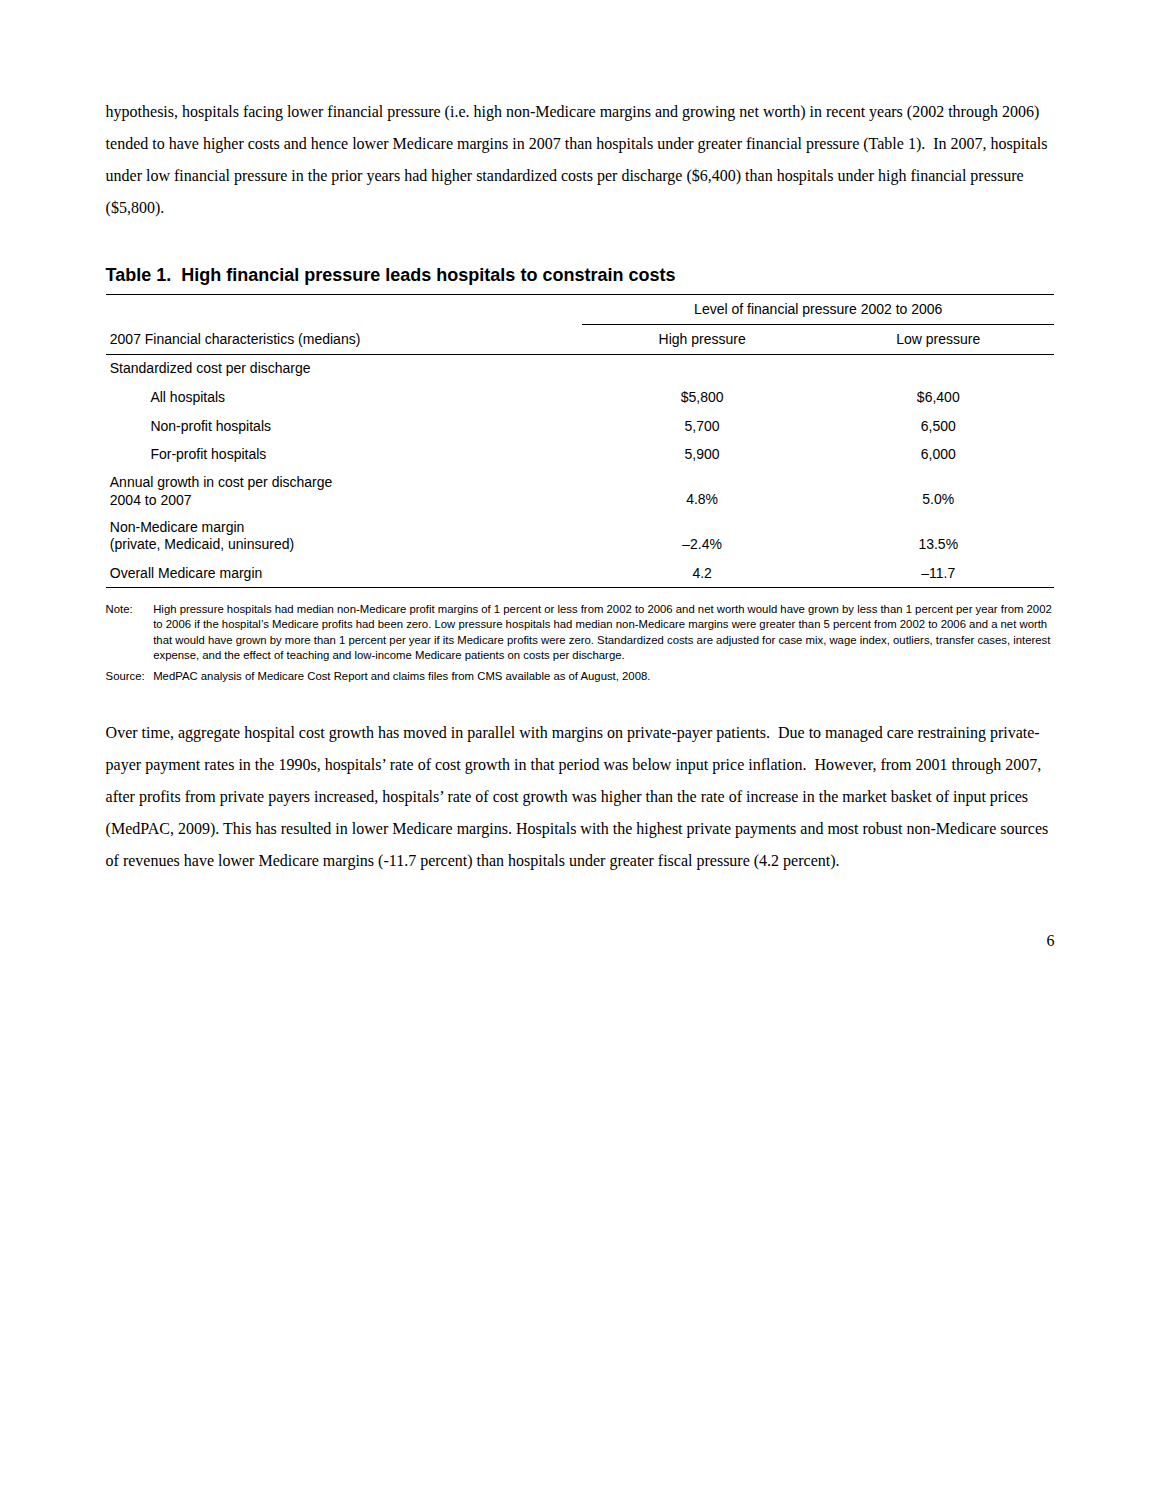hypothesis, hospitals facing lower financial pressure (i.e. high non-Medicare margins and growing net worth) in recent years (2002 through 2006) tended to have higher costs and hence lower Medicare margins in 2007 than hospitals under greater financial pressure (Table 1). In 2007, hospitals under low financial pressure in the prior years had higher standardized costs per discharge ($6,400) than hospitals under high financial pressure ($5,800).
Table 1. High financial pressure leads hospitals to constrain costs
| | Level of financial pressure 2002 to 2006 |
| --- | --- |
| 2007 Financial characteristics (medians) | High pressure | Low pressure |
| Standardized cost per discharge | | |
| All hospitals | $5,800 | $6,400 |
| Non-profit hospitals | 5,700 | 6,500 |
| For-profit hospitals | 5,900 | 6,000 |
| Annual growth in cost per discharge 2004 to 2007 | 4.8% | 5.0% |
| Non-Medicare margin (private, Medicaid, uninsured) | –2.4% | 13.5% |
| Overall Medicare margin | 4.2 | –11.7 |
| Note: | High pressure hospitals had median non-Medicare profit margins of 1 percent or less from 2002 to 2006 and net worth would have grown by less than 1 percent per year from 2002 to 2006 if the hospital’s Medicare profits had been zero. Low pressure hospitals had median non-Medicare margins were greater than 5 percent from 2002 to 2006 and a net worth that would have grown by more than 1 percent per year if its Medicare profits were zero. Standardized costs are adjusted for case mix, wage index, outliers, transfer cases, interest expense, and the effect of teaching and low-income Medicare patients on costs per discharge. |
| Source: | MedPAC analysis of Medicare Cost Report and claims files from CMS available as of August, 2008. |
Over time, aggregate hospital cost growth has moved in parallel with margins on private-payer patients. Due to managed care restraining private-payer payment rates in the 1990s, hospitals’ rate of cost growth in that period was below input price inflation. However, from 2001 through 2007, after profits from private payers increased, hospitals’ rate of cost growth was higher than the rate of increase in the market basket of input prices (MedPAC, 2009). This has resulted in lower Medicare margins. Hospitals with the highest private payments and most robust non-Medicare sources of revenues have lower Medicare margins (-11.7 percent) than hospitals under greater fiscal pressure (4.2 percent).
6